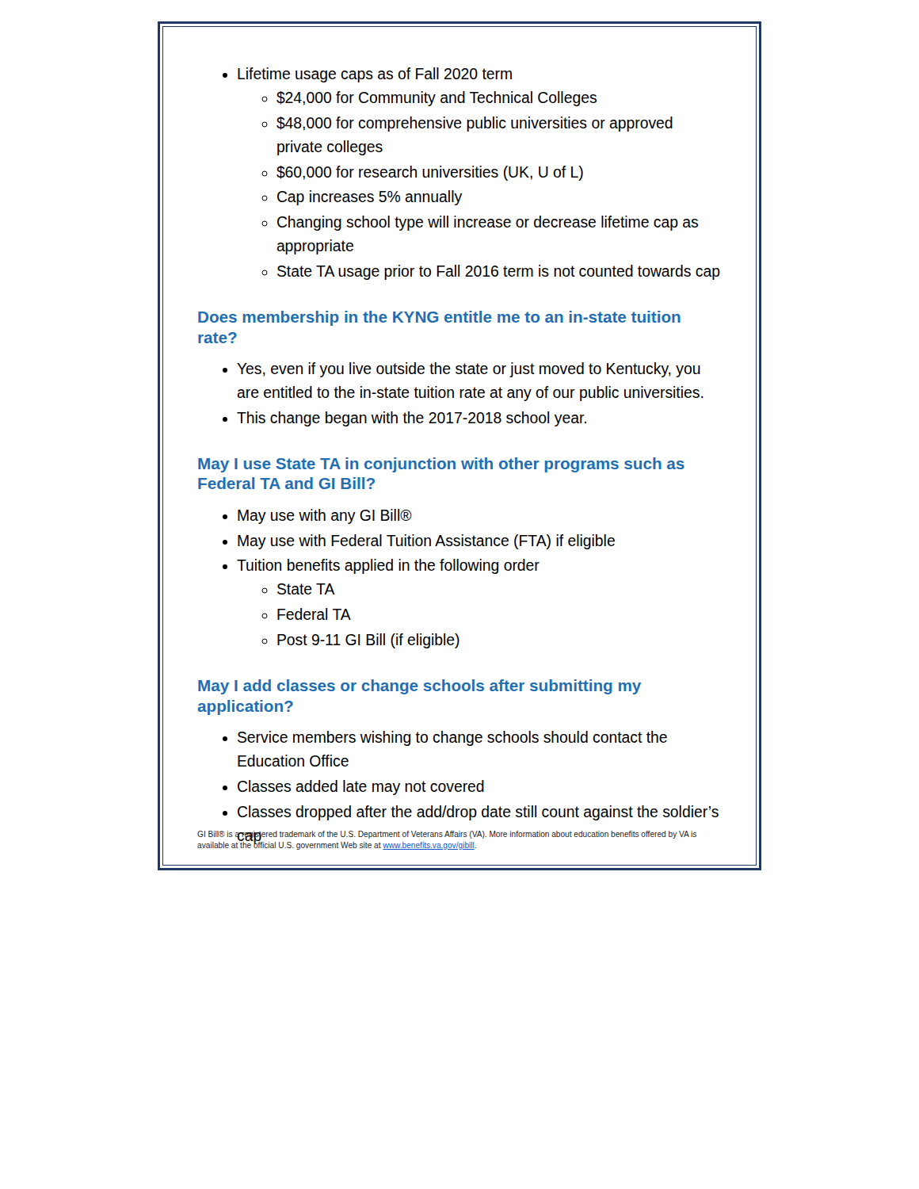Lifetime usage caps as of Fall 2020 term
$24,000 for Community and Technical Colleges
$48,000 for comprehensive public universities or approved private colleges
$60,000 for research universities (UK, U of L)
Cap increases 5% annually
Changing school type will increase or decrease lifetime cap as appropriate
State TA usage prior to Fall 2016 term is not counted towards cap
Does membership in the KYNG entitle me to an in-state tuition rate?
Yes, even if you live outside the state or just moved to Kentucky, you are entitled to the in-state tuition rate at any of our public universities.
This change began with the 2017-2018 school year.
May I use State TA in conjunction with other programs such as Federal TA and GI Bill?
May use with any GI Bill®
May use with Federal Tuition Assistance (FTA) if eligible
Tuition benefits applied in the following order
State TA
Federal TA
Post 9-11 GI Bill (if eligible)
May I add classes or change schools after submitting my application?
Service members wishing to change schools should contact the Education Office
Classes added late may not covered
Classes dropped after the add/drop date still count against the soldier’s cap
GI Bill® is a registered trademark of the U.S. Department of Veterans Affairs (VA). More information about education benefits offered by VA is available at the official U.S. government Web site at www.benefits.va.gov/gibill.